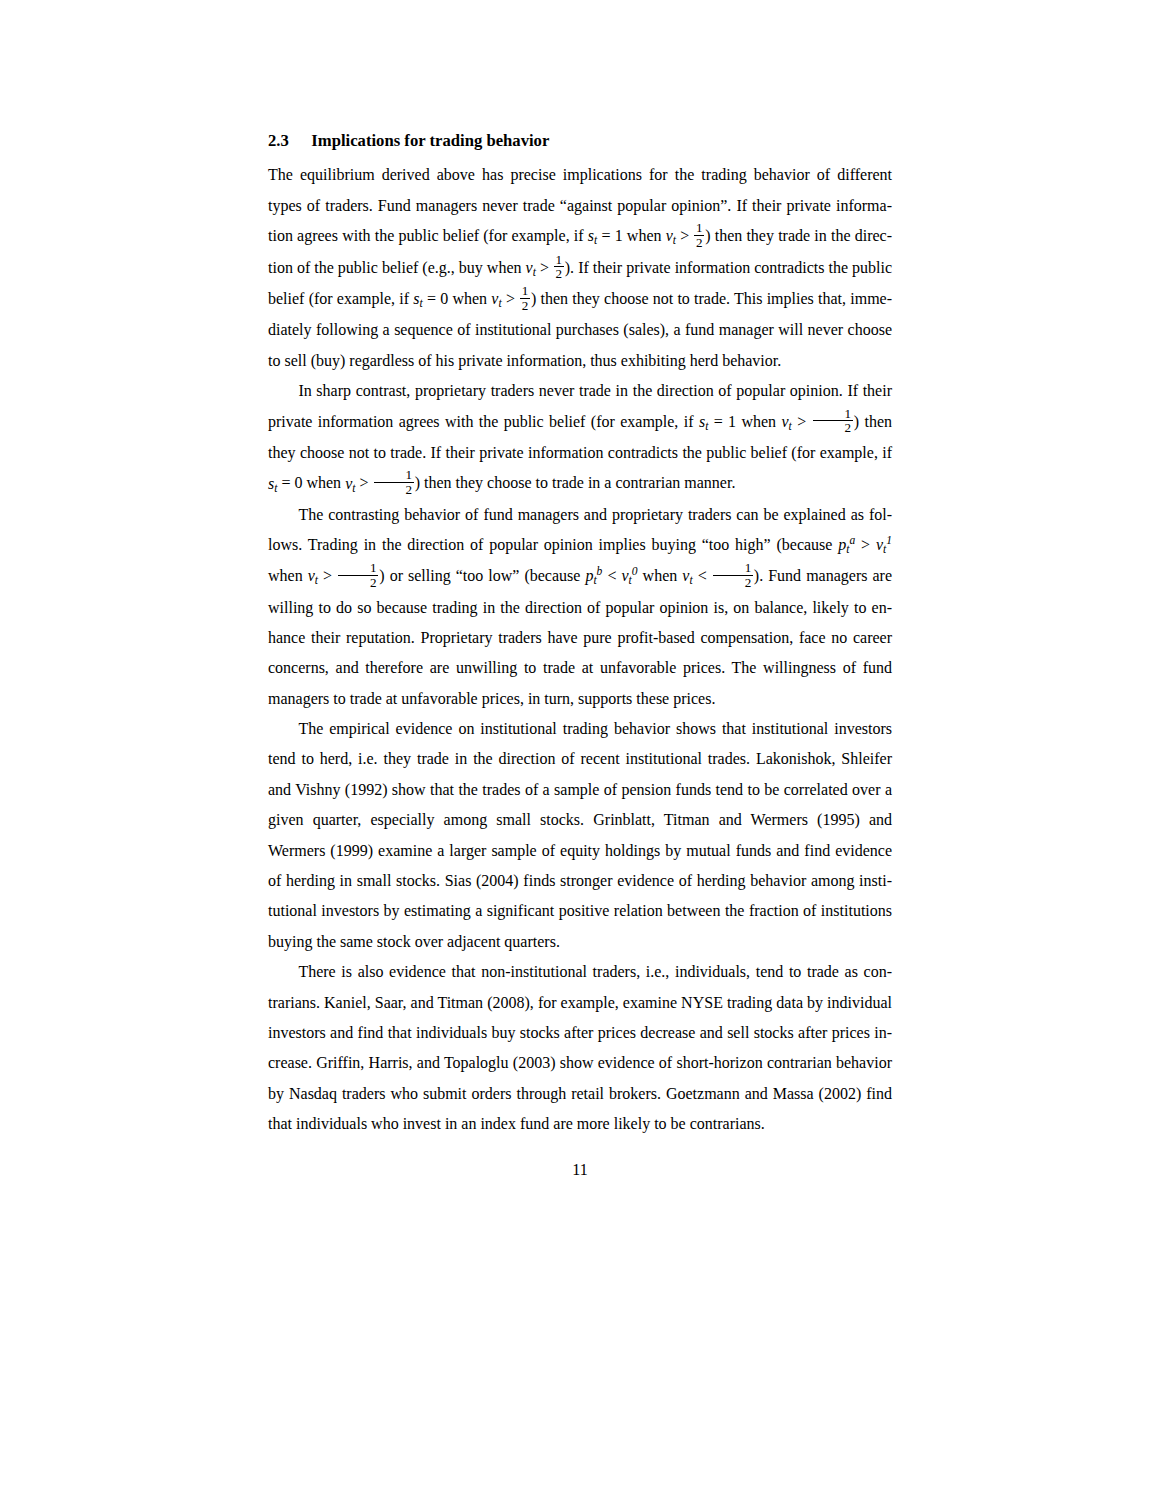2.3 Implications for trading behavior
The equilibrium derived above has precise implications for the trading behavior of different types of traders. Fund managers never trade “against popular opinion”. If their private information agrees with the public belief (for example, if st = 1 when vt > 12) then they trade in the direction of the public belief (e.g., buy when vt > 12). If their private information contradicts the public belief (for example, if st = 0 when vt > 12) then they choose not to trade. This implies that, immediately following a sequence of institutional purchases (sales), a fund manager will never choose to sell (buy) regardless of his private information, thus exhibiting herd behavior.
In sharp contrast, proprietary traders never trade in the direction of popular opinion. If their private information agrees with the public belief (for example, if st = 1 when vt > 12) then they choose not to trade. If their private information contradicts the public belief (for example, if st = 0 when vt > 12) then they choose to trade in a contrarian manner.
The contrasting behavior of fund managers and proprietary traders can be explained as follows. Trading in the direction of popular opinion implies buying “too high” (because pta > vt1 when vt > 12) or selling “too low” (because ptb < vt0 when vt < 12). Fund managers are willing to do so because trading in the direction of popular opinion is, on balance, likely to enhance their reputation. Proprietary traders have pure profit-based compensation, face no career concerns, and therefore are unwilling to trade at unfavorable prices. The willingness of fund managers to trade at unfavorable prices, in turn, supports these prices.
The empirical evidence on institutional trading behavior shows that institutional investors tend to herd, i.e. they trade in the direction of recent institutional trades. Lakonishok, Shleifer and Vishny (1992) show that the trades of a sample of pension funds tend to be correlated over a given quarter, especially among small stocks. Grinblatt, Titman and Wermers (1995) and Wermers (1999) examine a larger sample of equity holdings by mutual funds and find evidence of herding in small stocks. Sias (2004) finds stronger evidence of herding behavior among institutional investors by estimating a significant positive relation between the fraction of institutions buying the same stock over adjacent quarters.
There is also evidence that non-institutional traders, i.e., individuals, tend to trade as contrarians. Kaniel, Saar, and Titman (2008), for example, examine NYSE trading data by individual investors and find that individuals buy stocks after prices decrease and sell stocks after prices increase. Griffin, Harris, and Topaloglu (2003) show evidence of short-horizon contrarian behavior by Nasdaq traders who submit orders through retail brokers. Goetzmann and Massa (2002) find that individuals who invest in an index fund are more likely to be contrarians.
11